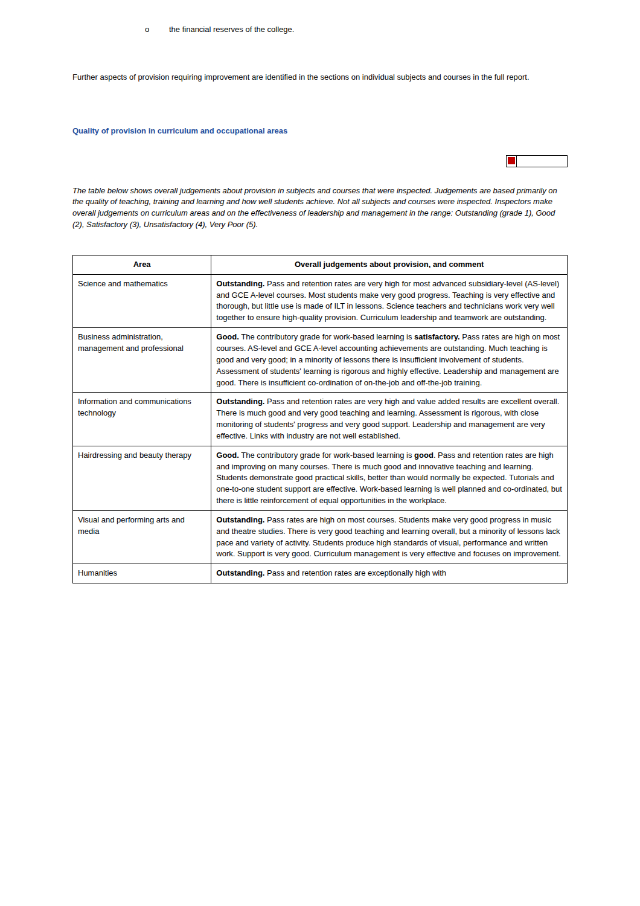othe financial reserves of the college.
Further aspects of provision requiring improvement are identified in the sections on individual subjects and courses in the full report.
Quality of provision in curriculum and occupational areas
The table below shows overall judgements about provision in subjects and courses that were inspected. Judgements are based primarily on the quality of teaching, training and learning and how well students achieve. Not all subjects and courses were inspected. Inspectors make overall judgements on curriculum areas and on the effectiveness of leadership and management in the range: Outstanding (grade 1), Good (2), Satisfactory (3), Unsatisfactory (4), Very Poor (5).
| Area | Overall judgements about provision, and comment |
| --- | --- |
| Science and mathematics | Outstanding. Pass and retention rates are very high for most advanced subsidiary-level (AS-level) and GCE A-level courses. Most students make very good progress. Teaching is very effective and thorough, but little use is made of ILT in lessons. Science teachers and technicians work very well together to ensure high-quality provision. Curriculum leadership and teamwork are outstanding. |
| Business administration, management and professional | Good. The contributory grade for work-based learning is satisfactory. Pass rates are high on most courses. AS-level and GCE A-level accounting achievements are outstanding. Much teaching is good and very good; in a minority of lessons there is insufficient involvement of students. Assessment of students' learning is rigorous and highly effective. Leadership and management are good. There is insufficient co-ordination of on-the-job and off-the-job training. |
| Information and communications technology | Outstanding. Pass and retention rates are very high and value added results are excellent overall. There is much good and very good teaching and learning. Assessment is rigorous, with close monitoring of students' progress and very good support. Leadership and management are very effective. Links with industry are not well established. |
| Hairdressing and beauty therapy | Good. The contributory grade for work-based learning is good . Pass and retention rates are high and improving on many courses. There is much good and innovative teaching and learning. Students demonstrate good practical skills, better than would normally be expected. Tutorials and one-to-one student support are effective. Work-based learning is well planned and co-ordinated, but there is little reinforcement of equal opportunities in the workplace. |
| Visual and performing arts and media | Outstanding. Pass rates are high on most courses. Students make very good progress in music and theatre studies. There is very good teaching and learning overall, but a minority of lessons lack pace and variety of activity. Students produce high standards of visual, performance and written work. Support is very good. Curriculum management is very effective and focuses on improvement. |
| Humanities | Outstanding. Pass and retention rates are exceptionally high with |